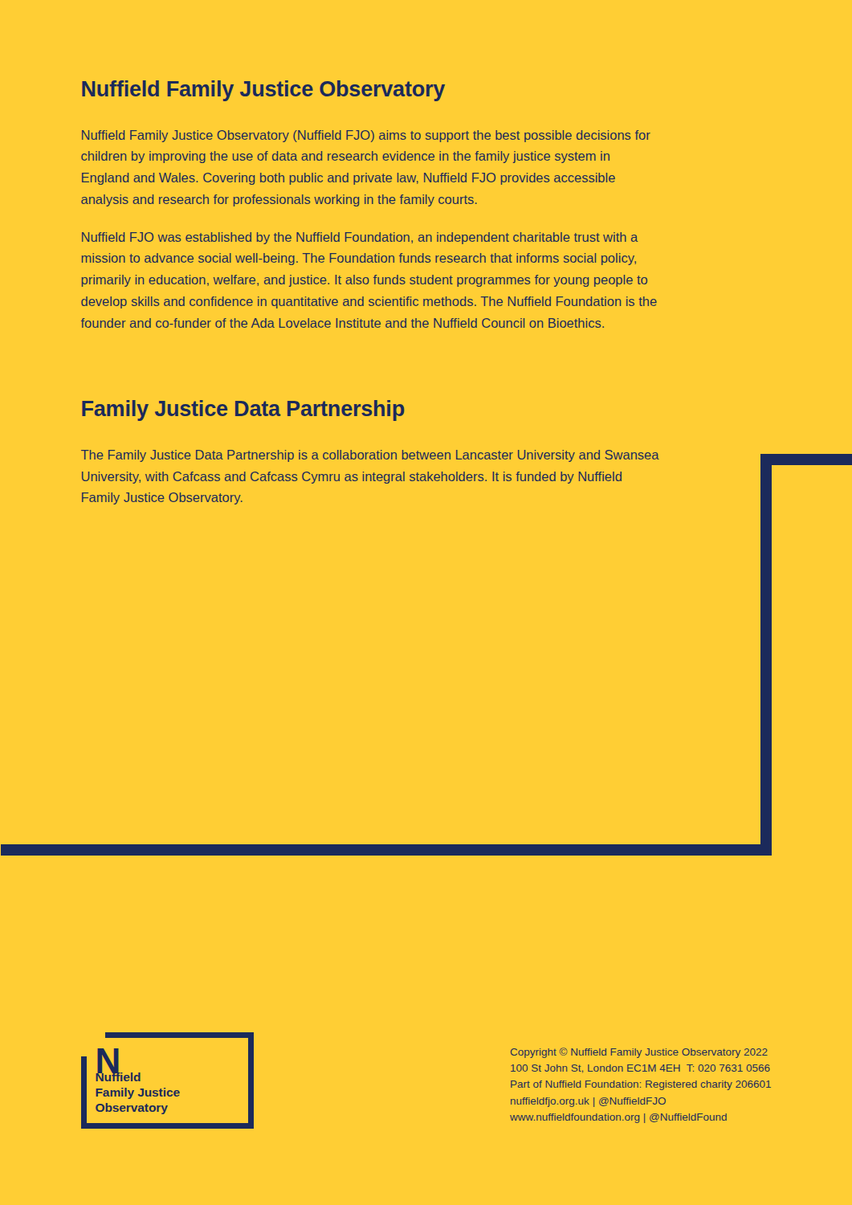Nuffield Family Justice Observatory
Nuffield Family Justice Observatory (Nuffield FJO) aims to support the best possible decisions for children by improving the use of data and research evidence in the family justice system in England and Wales. Covering both public and private law, Nuffield FJO provides accessible analysis and research for professionals working in the family courts.
Nuffield FJO was established by the Nuffield Foundation, an independent charitable trust with a mission to advance social well-being. The Foundation funds research that informs social policy, primarily in education, welfare, and justice. It also funds student programmes for young people to develop skills and confidence in quantitative and scientific methods. The Nuffield Foundation is the founder and co-funder of the Ada Lovelace Institute and the Nuffield Council on Bioethics.
Family Justice Data Partnership
The Family Justice Data Partnership is a collaboration between Lancaster University and Swansea University, with Cafcass and Cafcass Cymru as integral stakeholders. It is funded by Nuffield Family Justice Observatory.
N Nuffield
Family Justice
Observatory
Copyright © Nuffield Family Justice Observatory 2022
100 St John St, London EC1M 4EH T: 020 7631 0566
Part of Nuffield Foundation: Registered charity 206601
nuffieldfjo.org.uk | @NuffieldFJO
www.nuffieldfoundation.org | @NuffieldFound